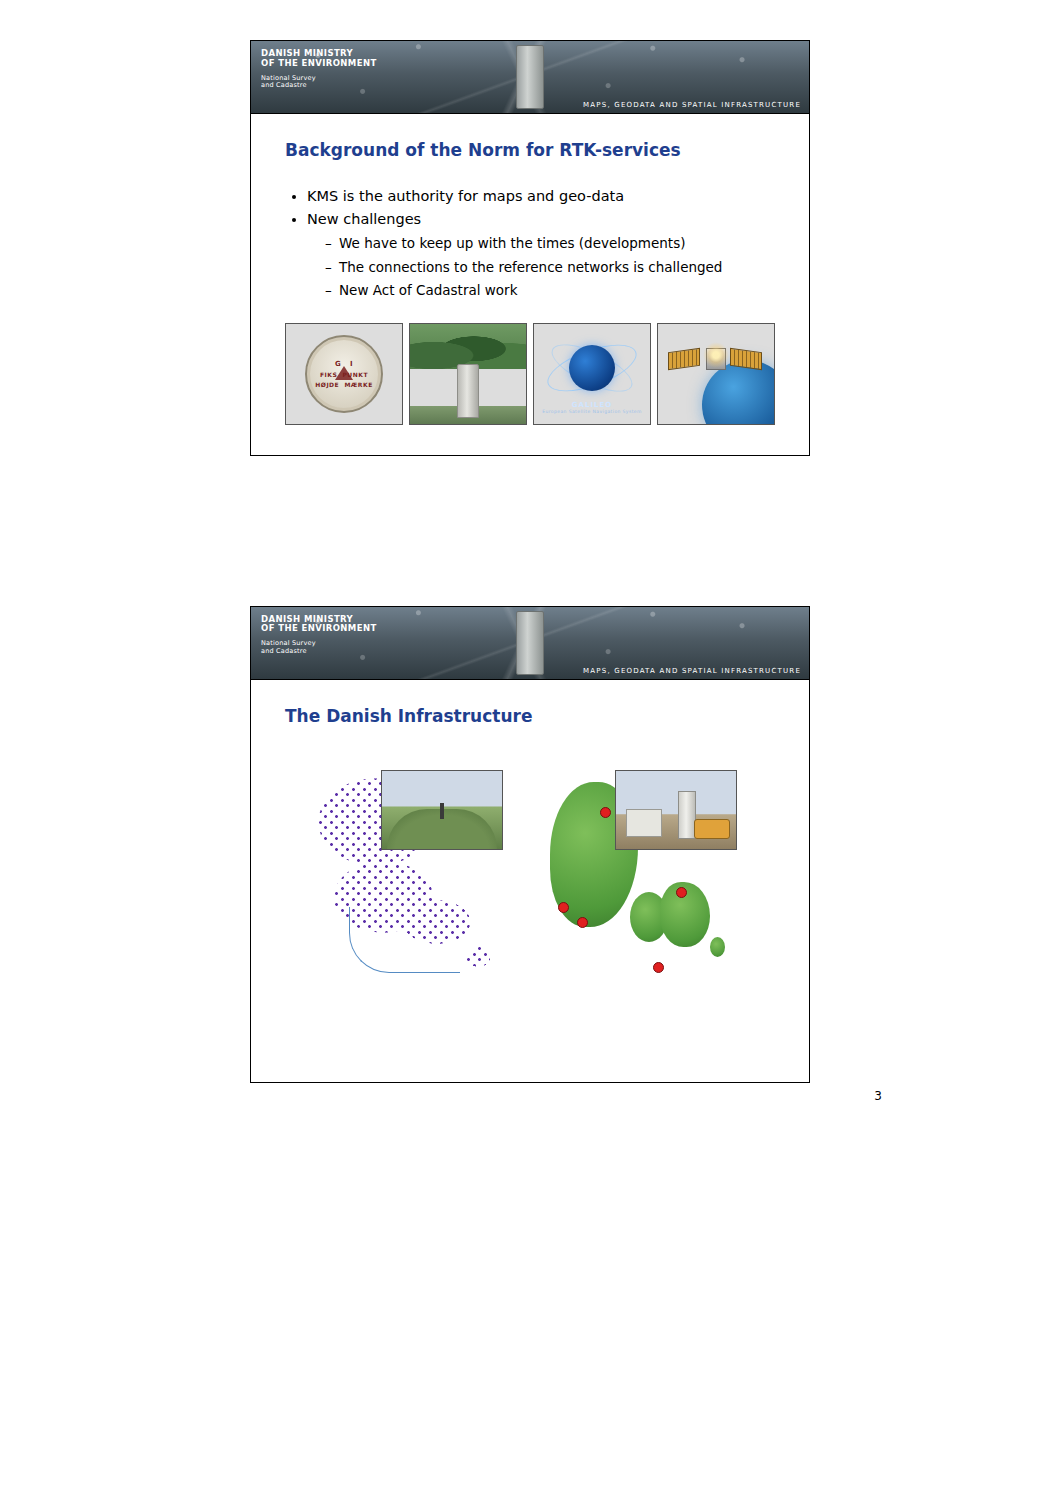DANISH MINISTRY
OF THE ENVIRONMENT National Survey
and Cadastre
Maps, Geodata and Spatial Infrastructure
Background of the Norm for RTK-services
KMS is the authority for maps and geo-data
New challenges
We have to keep up with the times (developments)
The connections to the reference networks is challenged
New Act of Cadastral work
G I
FIKS PUNKT
HØJDE MÆRKE
GALILEOEuropean Satellite Navigation System
DANISH MINISTRY
OF THE ENVIRONMENT National Survey
and Cadastre
Maps, Geodata and Spatial Infrastructure
The Danish Infrastructure
3